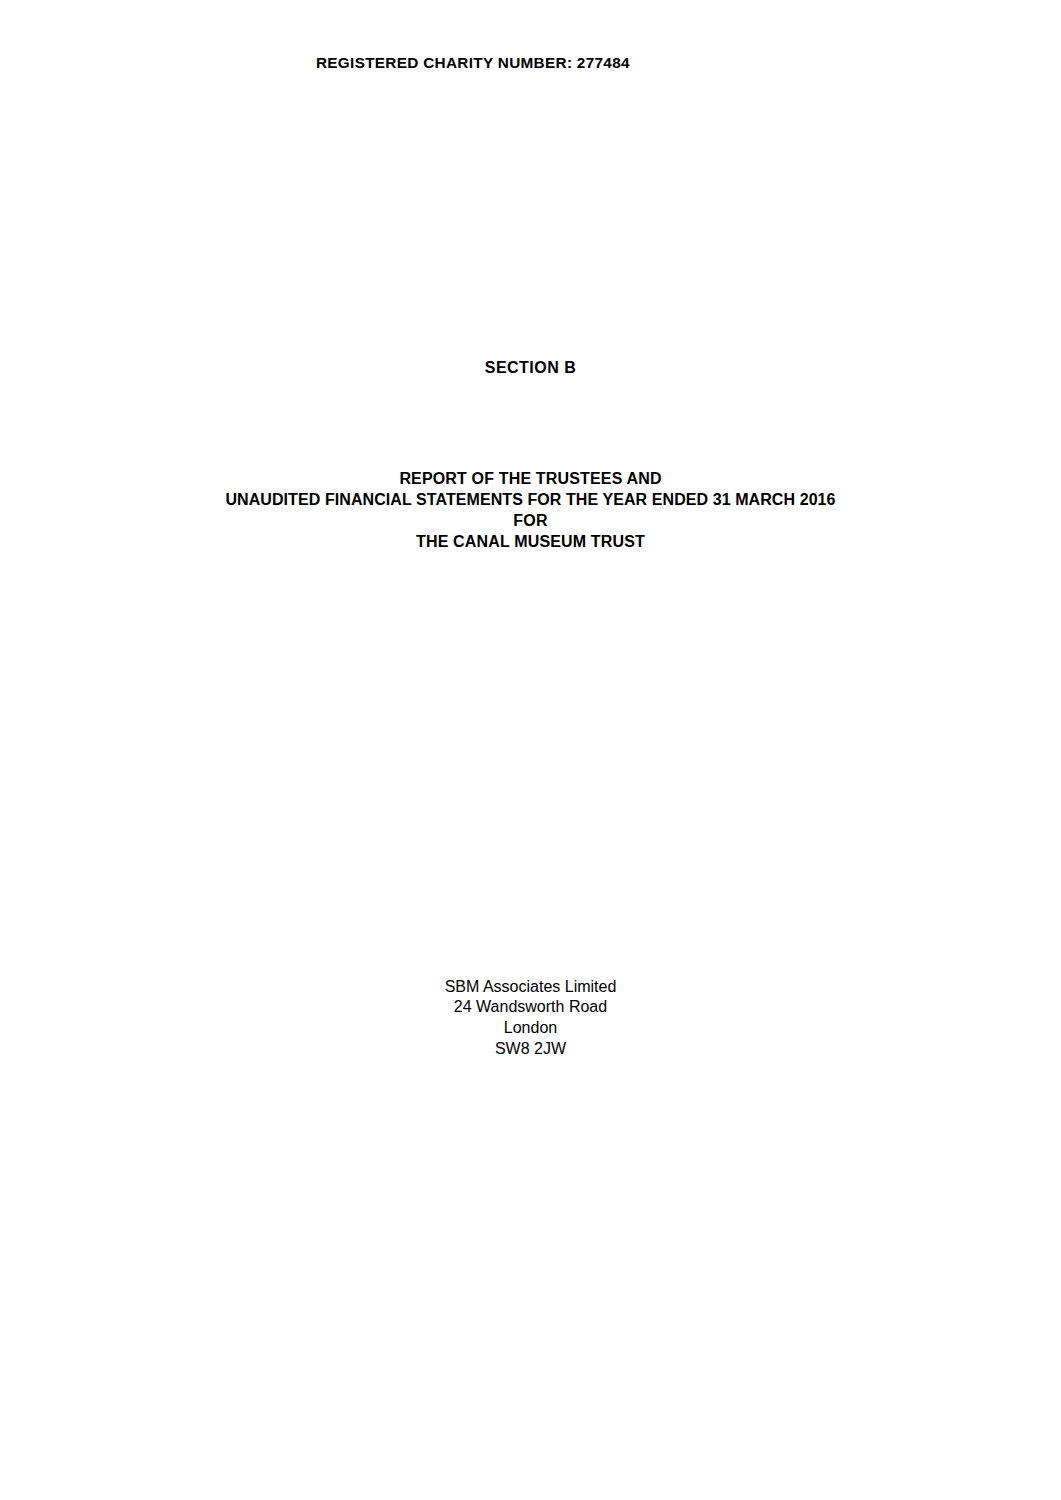REGISTERED CHARITY NUMBER: 277484
SECTION B
REPORT OF THE TRUSTEES AND
UNAUDITED FINANCIAL STATEMENTS FOR THE YEAR ENDED 31 MARCH 2016
FOR
THE CANAL MUSEUM TRUST
SBM Associates Limited
24 Wandsworth Road
London
SW8 2JW